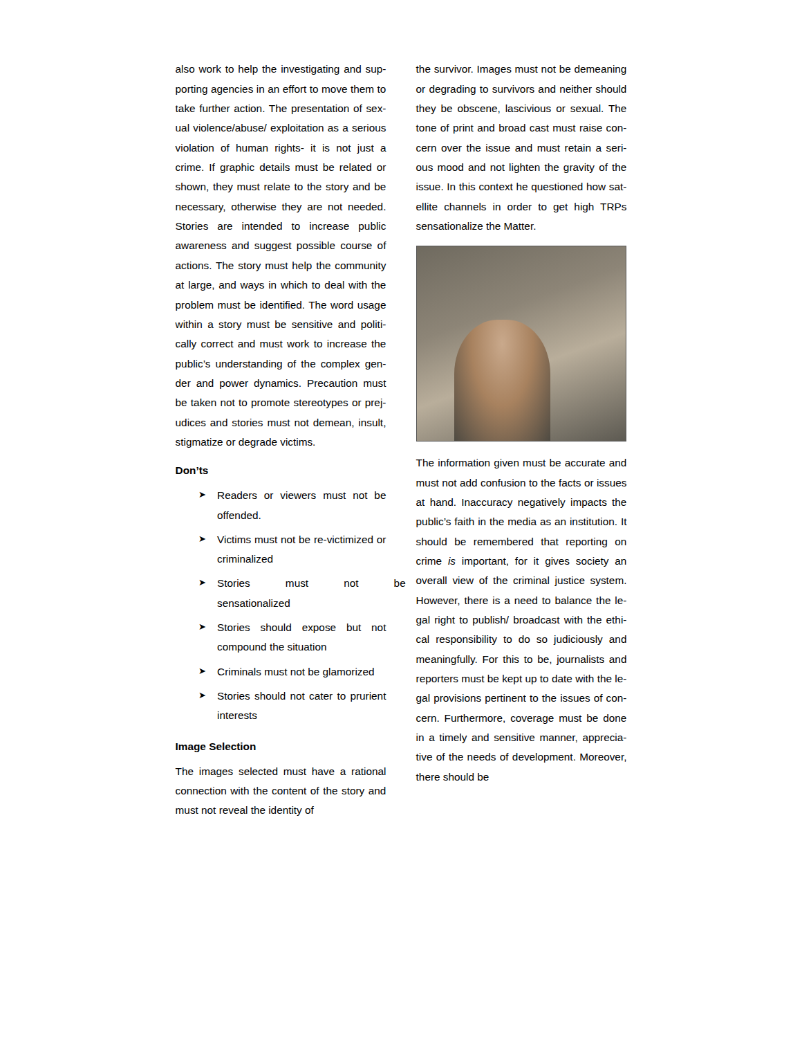also work to help the investigating and supporting agencies in an effort to move them to take further action. The presentation of sexual violence/abuse/ exploitation as a serious violation of human rights- it is not just a crime. If graphic details must be related or shown, they must relate to the story and be necessary, otherwise they are not needed. Stories are intended to increase public awareness and suggest possible course of actions. The story must help the community at large, and ways in which to deal with the problem must be identified. The word usage within a story must be sensitive and politically correct and must work to increase the public’s understanding of the complex gender and power dynamics. Precaution must be taken not to promote stereotypes or prejudices and stories must not demean, insult, stigmatize or degrade victims.
Don’ts
Readers or viewers must not be offended.
Victims must not be re-victimized or criminalized
Stories must not be sensationalized
Stories should expose but not compound the situation
Criminals must not be glamorized
Stories should not cater to prurient interests
Image Selection
The images selected must have a rational connection with the content of the story and must not reveal the identity of
the survivor. Images must not be demeaning or degrading to survivors and neither should they be obscene, lascivious or sexual. The tone of print and broad cast must raise concern over the issue and must retain a serious mood and not lighten the gravity of the issue. In this context he questioned how satellite channels in order to get high TRPs sensationalize the Matter.
The information given must be accurate and must not add confusion to the facts or issues at hand. Inaccuracy negatively impacts the public’s faith in the media as an institution. It should be remembered that reporting on crime is important, for it gives society an overall view of the criminal justice system. However, there is a need to balance the legal right to publish/ broadcast with the ethical responsibility to do so judiciously and meaningfully. For this to be, journalists and reporters must be kept up to date with the legal provisions pertinent to the issues of concern. Furthermore, coverage must be done in a timely and sensitive manner, appreciative of the needs of development. Moreover, there should be